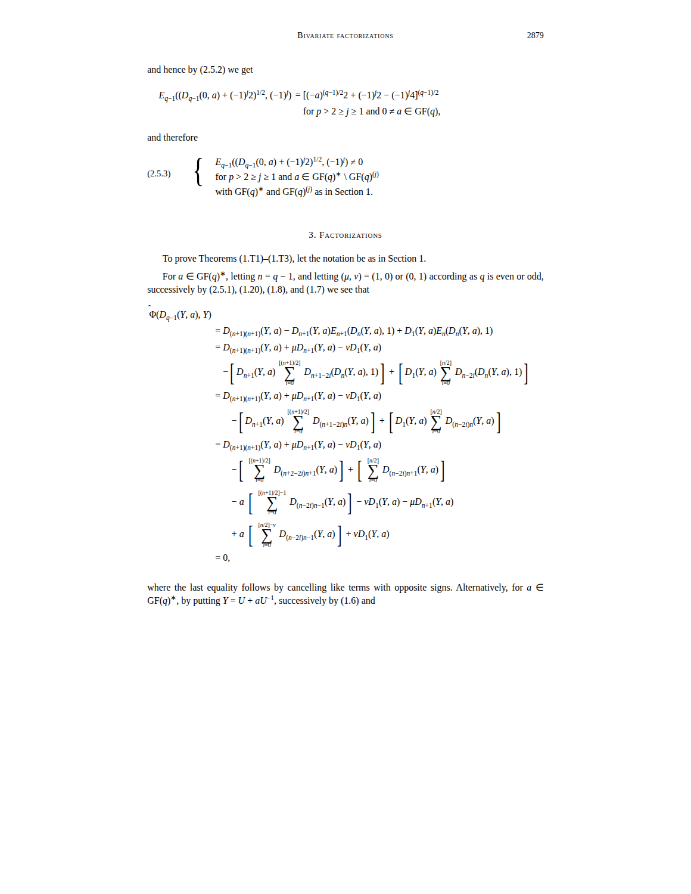Bivariate factorizations 2879
and hence by (2.5.2) we get
Eq−1((Dq−1(0, a) + (−1)j2)1/2, (−1)j)
=
[(−a)(q−1)/22 + (−1)j2 − (−1)j4](q−1)/2
for p > 2 ≥ j ≥ 1 and 0 ≠ a ∈ GF(q),
and therefore
(2.5.3)
{
Eq−1((Dq−1(0, a) + (−1)j2)1/2, (−1)j) ≠ 0
for p > 2 ≥ j ≥ 1 and a ∈ GF(q)∗ \ GF(q)(j)
with GF(q)∗ and GF(q)(j) as in Section 1.
3. Factorizations
To prove Theorems (1.T1)–(1.T3), let the notation be as in Section 1.
For a ∈ GF(q)∗, letting n = q − 1, and letting (μ, ν) = (1, 0) or (0, 1) according as q is even or odd, successively by (2.5.1), (1.20), (1.8), and (1.7) we see that
̂Φ(Dq−1(Y, a), Y)
=
D(n+1)(n+1)(Y, a) − Dn+1(Y, a)En+1(Dn(Y, a), 1) + D1(Y, a)En(Dn(Y, a), 1)
=
D(n+1)(n+1)(Y, a) + μDn+1(Y, a) − νD1(Y, a)
−[Dn+1(Y, a) [(n+1)/2]∑i=0 Dn+1−2i(Dn(Y, a), 1)] + [D1(Y, a) [n/2]∑i=0 Dn−2i(Dn(Y, a), 1)]
=
D(n+1)(n+1)(Y, a) + μDn+1(Y, a) − νD1(Y, a)
−[Dn+1(Y, a) [(n+1)/2]∑i=0 D(n+1−2i)n(Y, a)] + [D1(Y, a) [n/2]∑i=0 D(n−2i)n(Y, a)]
=
D(n+1)(n+1)(Y, a) + μDn+1(Y, a) − νD1(Y, a)
−[ [(n+1)/2]∑i=0 D(n+2−2i)n+1(Y, a)] + [ [n/2]∑i=0 D(n−2i)n+1(Y, a)]
− a [ [(n+1)/2]−1∑i=0 D(n−2i)n−1(Y, a)] − νD1(Y, a) − μDn+1(Y, a)
+ a [ [n/2]−ν∑i=0 D(n−2i)n−1(Y, a)] + νD1(Y, a)
=
0,
where the last equality follows by cancelling like terms with opposite signs. Alternatively, for a ∈ GF(q)∗, by putting Y = U + aU−1, successively by (1.6) and